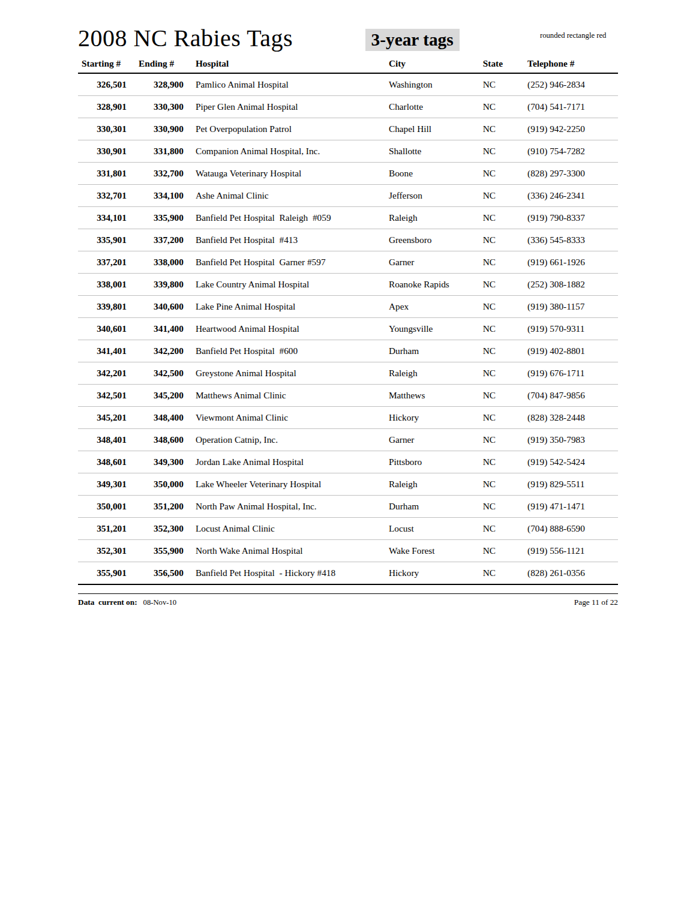2008 NC Rabies Tags
3-year tags
rounded rectangle red
| Starting # | Ending # | Hospital | City | State | Telephone # |
| --- | --- | --- | --- | --- | --- |
| 326,501 | 328,900 | Pamlico Animal Hospital | Washington | NC | (252) 946-2834 |
| 328,901 | 330,300 | Piper Glen Animal Hospital | Charlotte | NC | (704) 541-7171 |
| 330,301 | 330,900 | Pet Overpopulation Patrol | Chapel Hill | NC | (919) 942-2250 |
| 330,901 | 331,800 | Companion Animal Hospital, Inc. | Shallotte | NC | (910) 754-7282 |
| 331,801 | 332,700 | Watauga Veterinary Hospital | Boone | NC | (828) 297-3300 |
| 332,701 | 334,100 | Ashe Animal Clinic | Jefferson | NC | (336) 246-2341 |
| 334,101 | 335,900 | Banfield Pet Hospital Raleigh #059 | Raleigh | NC | (919) 790-8337 |
| 335,901 | 337,200 | Banfield Pet Hospital #413 | Greensboro | NC | (336) 545-8333 |
| 337,201 | 338,000 | Banfield Pet Hospital Garner #597 | Garner | NC | (919) 661-1926 |
| 338,001 | 339,800 | Lake Country Animal Hospital | Roanoke Rapids | NC | (252) 308-1882 |
| 339,801 | 340,600 | Lake Pine Animal Hospital | Apex | NC | (919) 380-1157 |
| 340,601 | 341,400 | Heartwood Animal Hospital | Youngsville | NC | (919) 570-9311 |
| 341,401 | 342,200 | Banfield Pet Hospital #600 | Durham | NC | (919) 402-8801 |
| 342,201 | 342,500 | Greystone Animal Hospital | Raleigh | NC | (919) 676-1711 |
| 342,501 | 345,200 | Matthews Animal Clinic | Matthews | NC | (704) 847-9856 |
| 345,201 | 348,400 | Viewmont Animal Clinic | Hickory | NC | (828) 328-2448 |
| 348,401 | 348,600 | Operation Catnip, Inc. | Garner | NC | (919) 350-7983 |
| 348,601 | 349,300 | Jordan Lake Animal Hospital | Pittsboro | NC | (919) 542-5424 |
| 349,301 | 350,000 | Lake Wheeler Veterinary Hospital | Raleigh | NC | (919) 829-5511 |
| 350,001 | 351,200 | North Paw Animal Hospital, Inc. | Durham | NC | (919) 471-1471 |
| 351,201 | 352,300 | Locust Animal Clinic | Locust | NC | (704) 888-6590 |
| 352,301 | 355,900 | North Wake Animal Hospital | Wake Forest | NC | (919) 556-1121 |
| 355,901 | 356,500 | Banfield Pet Hospital - Hickory #418 | Hickory | NC | (828) 261-0356 |
Data current on: 08-Nov-10
Page 11 of 22